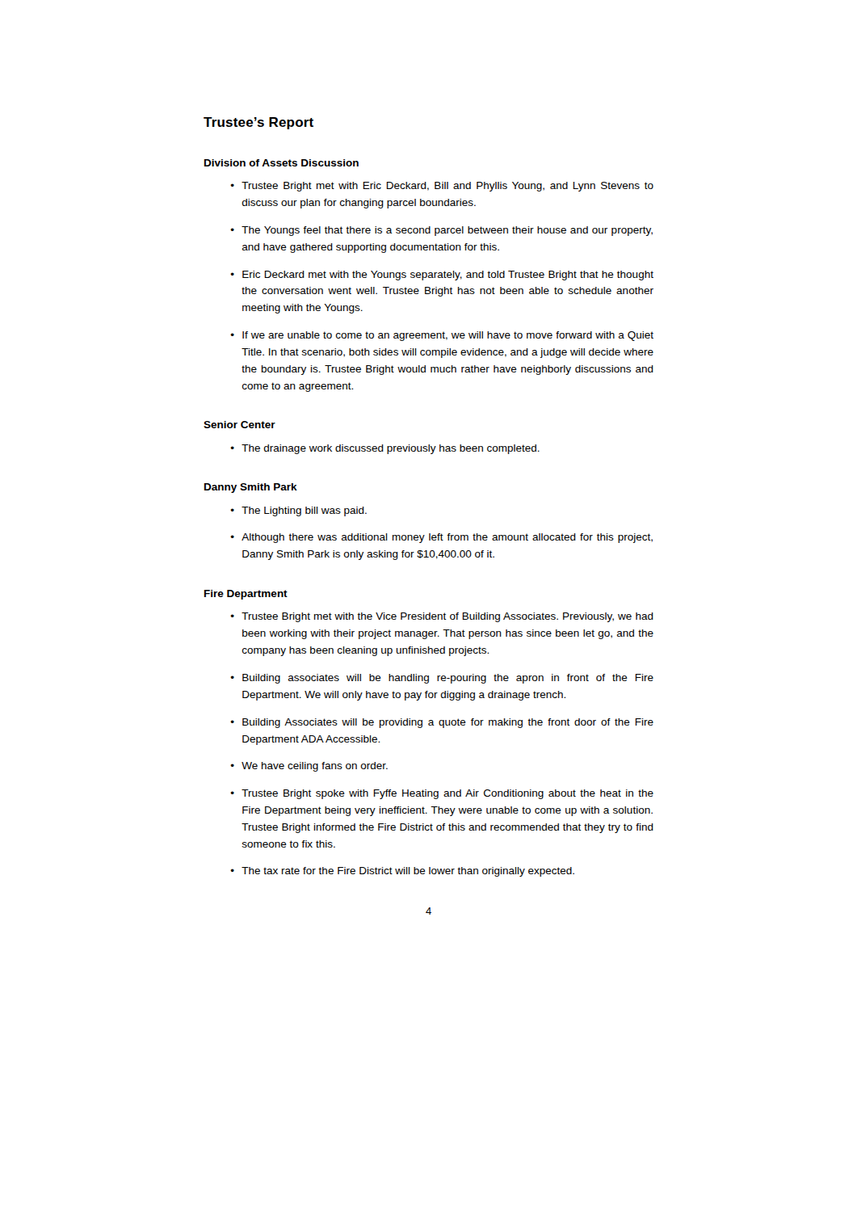Trustee’s Report
Division of Assets Discussion
Trustee Bright met with Eric Deckard, Bill and Phyllis Young, and Lynn Stevens to discuss our plan for changing parcel boundaries.
The Youngs feel that there is a second parcel between their house and our property, and have gathered supporting documentation for this.
Eric Deckard met with the Youngs separately, and told Trustee Bright that he thought the conversation went well. Trustee Bright has not been able to schedule another meeting with the Youngs.
If we are unable to come to an agreement, we will have to move forward with a Quiet Title. In that scenario, both sides will compile evidence, and a judge will decide where the boundary is. Trustee Bright would much rather have neighborly discussions and come to an agreement.
Senior Center
The drainage work discussed previously has been completed.
Danny Smith Park
The Lighting bill was paid.
Although there was additional money left from the amount allocated for this project, Danny Smith Park is only asking for $10,400.00 of it.
Fire Department
Trustee Bright met with the Vice President of Building Associates. Previously, we had been working with their project manager. That person has since been let go, and the company has been cleaning up unfinished projects.
Building associates will be handling re-pouring the apron in front of the Fire Department. We will only have to pay for digging a drainage trench.
Building Associates will be providing a quote for making the front door of the Fire Department ADA Accessible.
We have ceiling fans on order.
Trustee Bright spoke with Fyffe Heating and Air Conditioning about the heat in the Fire Department being very inefficient. They were unable to come up with a solution. Trustee Bright informed the Fire District of this and recommended that they try to find someone to fix this.
The tax rate for the Fire District will be lower than originally expected.
4